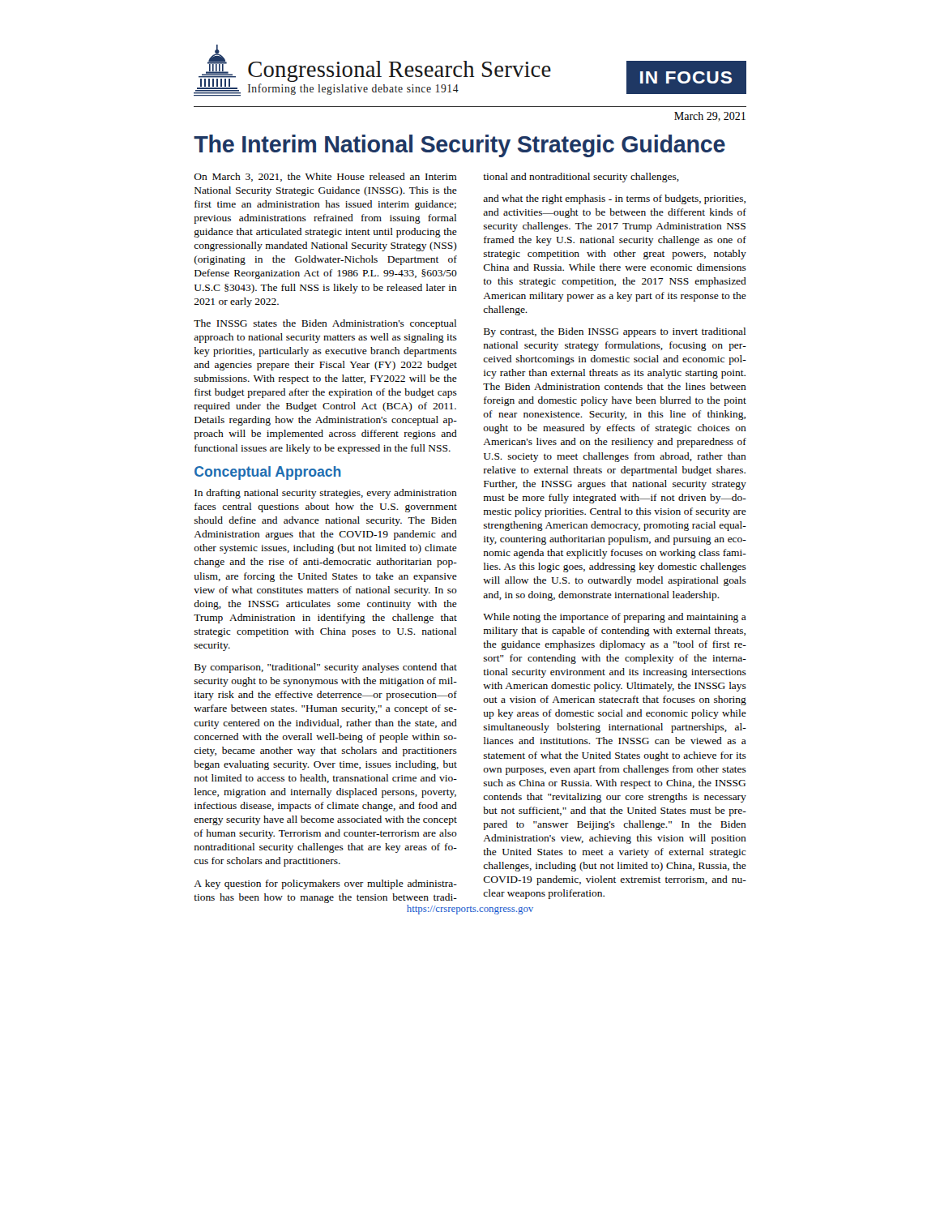Congressional Research Service
Informing the legislative debate since 1914
IN FOCUS
March 29, 2021
The Interim National Security Strategic Guidance
On March 3, 2021, the White House released an Interim National Security Strategic Guidance (INSSG). This is the first time an administration has issued interim guidance; previous administrations refrained from issuing formal guidance that articulated strategic intent until producing the congressionally mandated National Security Strategy (NSS) (originating in the Goldwater-Nichols Department of Defense Reorganization Act of 1986 P.L. 99-433, §603/50 U.S.C §3043). The full NSS is likely to be released later in 2021 or early 2022.
The INSSG states the Biden Administration's conceptual approach to national security matters as well as signaling its key priorities, particularly as executive branch departments and agencies prepare their Fiscal Year (FY) 2022 budget submissions. With respect to the latter, FY2022 will be the first budget prepared after the expiration of the budget caps required under the Budget Control Act (BCA) of 2011. Details regarding how the Administration's conceptual approach will be implemented across different regions and functional issues are likely to be expressed in the full NSS.
Conceptual Approach
In drafting national security strategies, every administration faces central questions about how the U.S. government should define and advance national security. The Biden Administration argues that the COVID-19 pandemic and other systemic issues, including (but not limited to) climate change and the rise of anti-democratic authoritarian populism, are forcing the United States to take an expansive view of what constitutes matters of national security. In so doing, the INSSG articulates some continuity with the Trump Administration in identifying the challenge that strategic competition with China poses to U.S. national security.
By comparison, "traditional" security analyses contend that security ought to be synonymous with the mitigation of military risk and the effective deterrence—or prosecution—of warfare between states. "Human security," a concept of security centered on the individual, rather than the state, and concerned with the overall well-being of people within society, became another way that scholars and practitioners began evaluating security. Over time, issues including, but not limited to access to health, transnational crime and violence, migration and internally displaced persons, poverty, infectious disease, impacts of climate change, and food and energy security have all become associated with the concept of human security. Terrorism and counter-terrorism are also nontraditional security challenges that are key areas of focus for scholars and practitioners.
A key question for policymakers over multiple administrations has been how to manage the tension between traditional and nontraditional security challenges,
and what the right emphasis - in terms of budgets, priorities, and activities—ought to be between the different kinds of security challenges. The 2017 Trump Administration NSS framed the key U.S. national security challenge as one of strategic competition with other great powers, notably China and Russia. While there were economic dimensions to this strategic competition, the 2017 NSS emphasized American military power as a key part of its response to the challenge.
By contrast, the Biden INSSG appears to invert traditional national security strategy formulations, focusing on perceived shortcomings in domestic social and economic policy rather than external threats as its analytic starting point. The Biden Administration contends that the lines between foreign and domestic policy have been blurred to the point of near nonexistence. Security, in this line of thinking, ought to be measured by effects of strategic choices on American's lives and on the resiliency and preparedness of U.S. society to meet challenges from abroad, rather than relative to external threats or departmental budget shares. Further, the INSSG argues that national security strategy must be more fully integrated with—if not driven by—domestic policy priorities. Central to this vision of security are strengthening American democracy, promoting racial equality, countering authoritarian populism, and pursuing an economic agenda that explicitly focuses on working class families. As this logic goes, addressing key domestic challenges will allow the U.S. to outwardly model aspirational goals and, in so doing, demonstrate international leadership.
While noting the importance of preparing and maintaining a military that is capable of contending with external threats, the guidance emphasizes diplomacy as a "tool of first resort" for contending with the complexity of the international security environment and its increasing intersections with American domestic policy. Ultimately, the INSSG lays out a vision of American statecraft that focuses on shoring up key areas of domestic social and economic policy while simultaneously bolstering international partnerships, alliances and institutions. The INSSG can be viewed as a statement of what the United States ought to achieve for its own purposes, even apart from challenges from other states such as China or Russia. With respect to China, the INSSG contends that "revitalizing our core strengths is necessary but not sufficient," and that the United States must be prepared to "answer Beijing's challenge." In the Biden Administration's view, achieving this vision will position the United States to meet a variety of external strategic challenges, including (but not limited to) China, Russia, the COVID-19 pandemic, violent extremist terrorism, and nuclear weapons proliferation.
https://crsreports.congress.gov